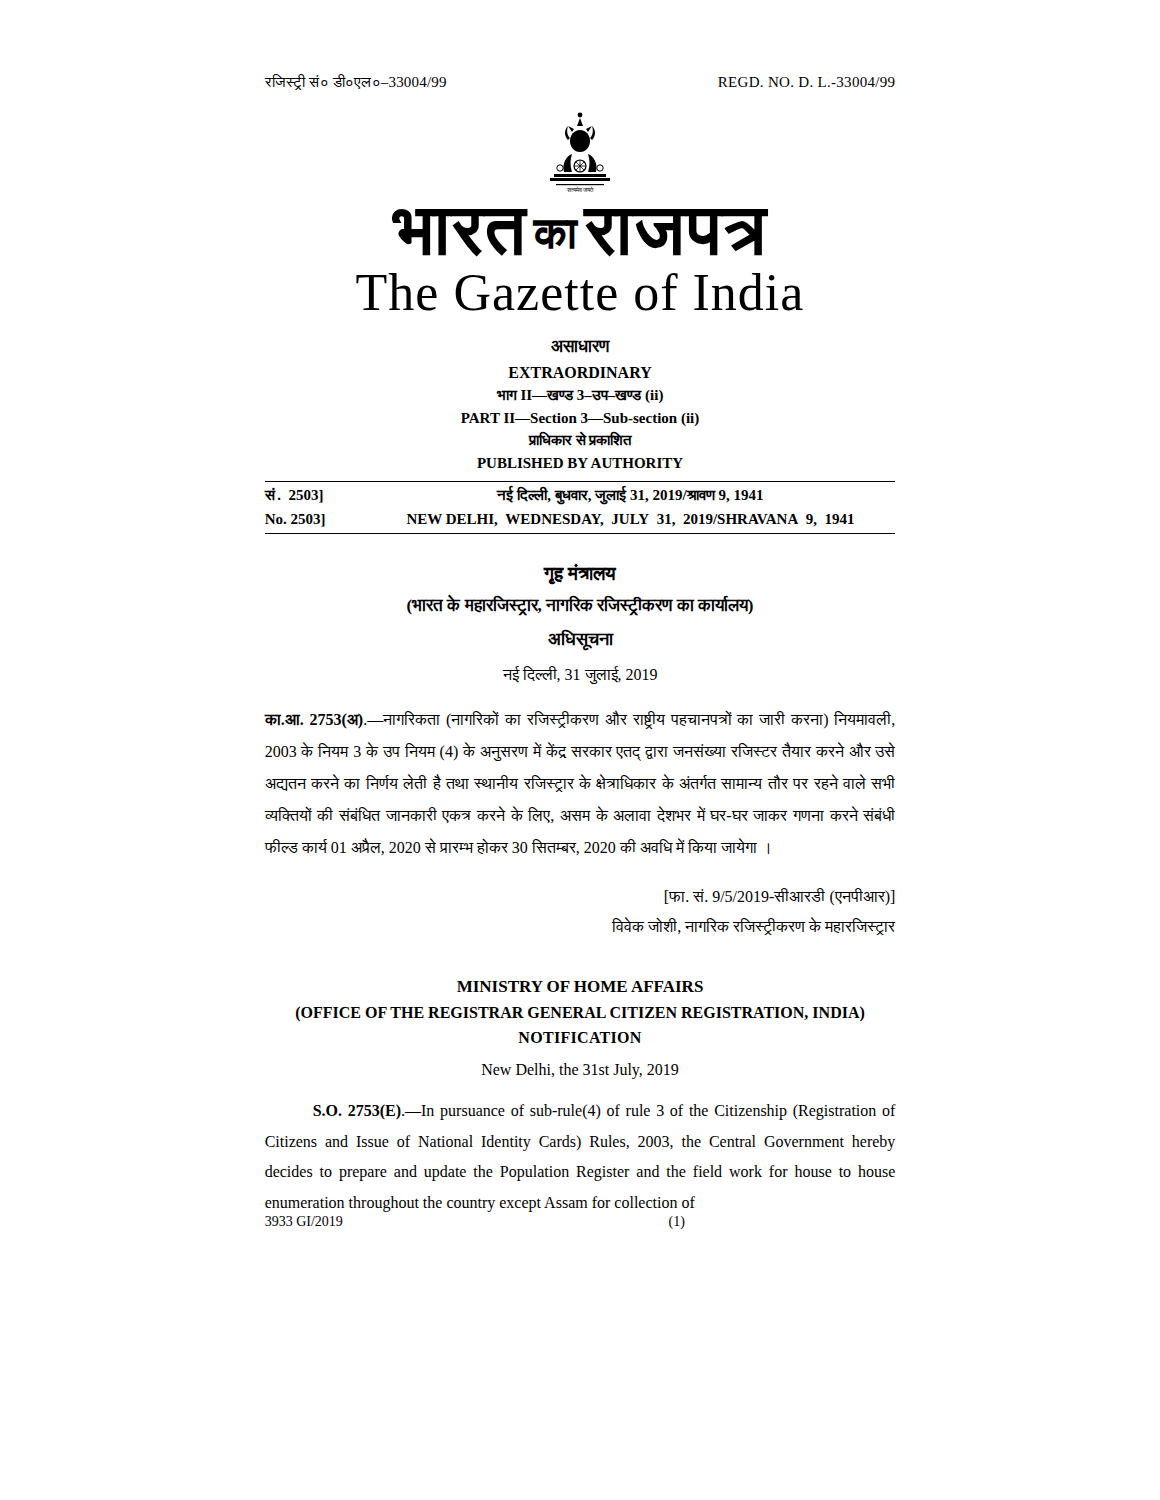रजिस्ट्री सं० डी०एल०–33004/99
REGD. NO. D. L.-33004/99
सत्यमेव जयते
भारतकाराजपत्र
The Gazette of India
असाधारण
EXTRAORDINARY
भाग II—खण्ड 3–उप–खण्ड (ii)
PART II—Section 3—Sub-section (ii)
प्राधिकार से प्रकाशित
PUBLISHED BY AUTHORITY
| सं . 2503] | नई दिल्ली, बुधवार, जुलाई 31, 2019/श्रावण 9, 1941 |
| No. 2503] | NEW DELHI, WEDNESDAY, JULY 31, 2019/SHRAVANA 9, 1941 |
गृह मंत्रालय
(भारत के महारजिस्ट्रार, नागरिक रजिस्ट्रीकरण का कार्यालय)
अधिसूचना
नई दिल्ली, 31 जुलाई, 2019
का.आ. 2753(अ).—नागरिकता (नागरिकों का रजिस्ट्रीकरण और राष्ट्रीय पहचानपत्रों का जारी करना) नियमावली, 2003 के नियम 3 के उप नियम (4) के अनुसरण में केंद्र सरकार एतद् द्वारा जनसंख्या रजिस्टर तैयार करने और उसे अद्यतन करने का निर्णय लेती है तथा स्थानीय रजिस्ट्रार के क्षेत्राधिकार के अंतर्गत सामान्य तौर पर रहने वाले सभी व्यक्तियों की संबंधित जानकारी एकत्र करने के लिए, असम के अलावा देशभर में घर-घर जाकर गणना करने संबंधी फील्ड कार्य 01 अप्रैल, 2020 से प्रारम्भ होकर 30 सितम्बर, 2020 की अवधि में किया जायेगा ।
[फा. सं. 9/5/2019-सीआरडी (एनपीआर)]
विवेक जोशी, नागरिक रजिस्ट्रीकरण के महारजिस्ट्रार
MINISTRY OF HOME AFFAIRS
(OFFICE OF THE REGISTRAR GENERAL CITIZEN REGISTRATION, INDIA)
NOTIFICATION
New Delhi, the 31st July, 2019
S.O. 2753(E).—In pursuance of sub-rule(4) of rule 3 of the Citizenship (Registration of Citizens and Issue of National Identity Cards) Rules, 2003, the Central Government hereby decides to prepare and update the Population Register and the field work for house to house enumeration throughout the country except Assam for collection of
3933 GI/2019
(1)